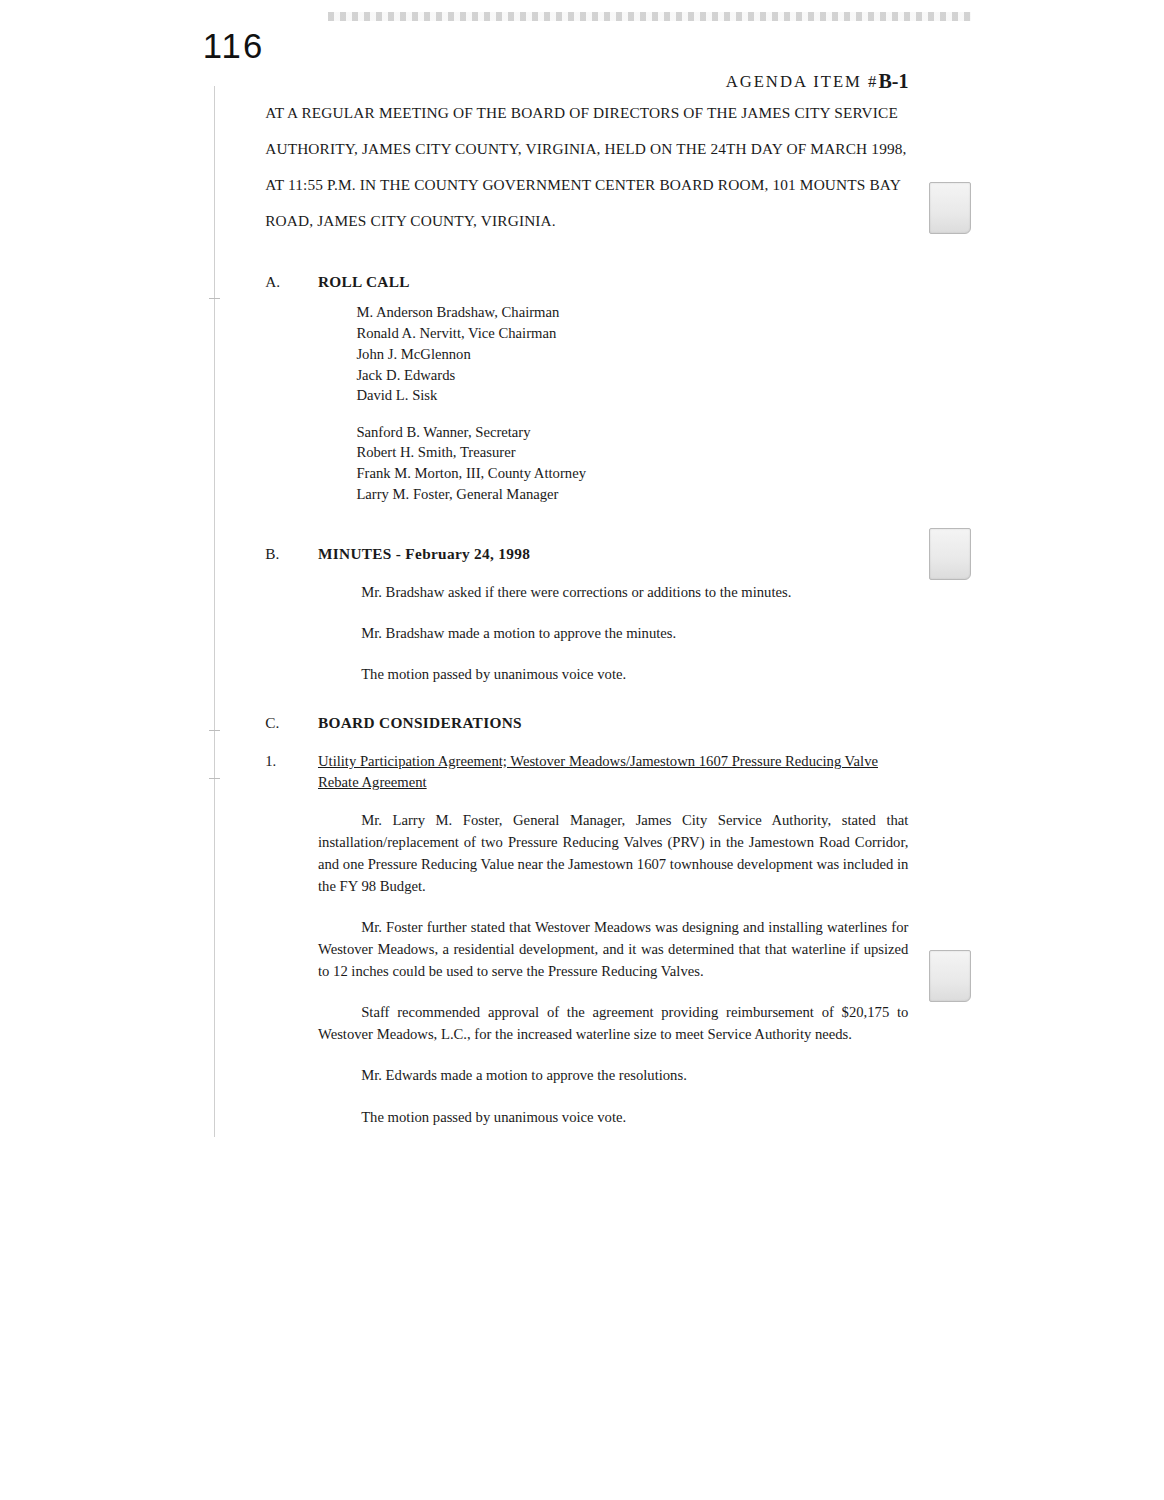116
AGENDA ITEM #B-1
AT A REGULAR MEETING OF THE BOARD OF DIRECTORS OF THE JAMES CITY SERVICE
AUTHORITY, JAMES CITY COUNTY, VIRGINIA, HELD ON THE 24TH DAY OF MARCH 1998,
AT 11:55 P.M. IN THE COUNTY GOVERNMENT CENTER BOARD ROOM, 101 MOUNTS BAY
ROAD, JAMES CITY COUNTY, VIRGINIA.
A.
ROLL CALL
M. Anderson Bradshaw, Chairman
Ronald A. Nervitt, Vice Chairman
John J. McGlennon
Jack D. Edwards
David L. Sisk
Sanford B. Wanner, Secretary
Robert H. Smith, Treasurer
Frank M. Morton, III, County Attorney
Larry M. Foster, General Manager
B.
MINUTES - February 24, 1998
Mr. Bradshaw asked if there were corrections or additions to the minutes.
Mr. Bradshaw made a motion to approve the minutes.
The motion passed by unanimous voice vote.
C.
BOARD CONSIDERATIONS
1.
Utility Participation Agreement; Westover Meadows/Jamestown 1607 Pressure Reducing Valve Rebate Agreement
Mr. Larry M. Foster, General Manager, James City Service Authority, stated that installation/replacement of two Pressure Reducing Valves (PRV) in the Jamestown Road Corridor, and one Pressure Reducing Value near the Jamestown 1607 townhouse development was included in the FY 98 Budget.
Mr. Foster further stated that Westover Meadows was designing and installing waterlines for Westover Meadows, a residential development, and it was determined that that waterline if upsized to 12 inches could be used to serve the Pressure Reducing Valves.
Staff recommended approval of the agreement providing reimbursement of $20,175 to Westover Meadows, L.C., for the increased waterline size to meet Service Authority needs.
Mr. Edwards made a motion to approve the resolutions.
The motion passed by unanimous voice vote.